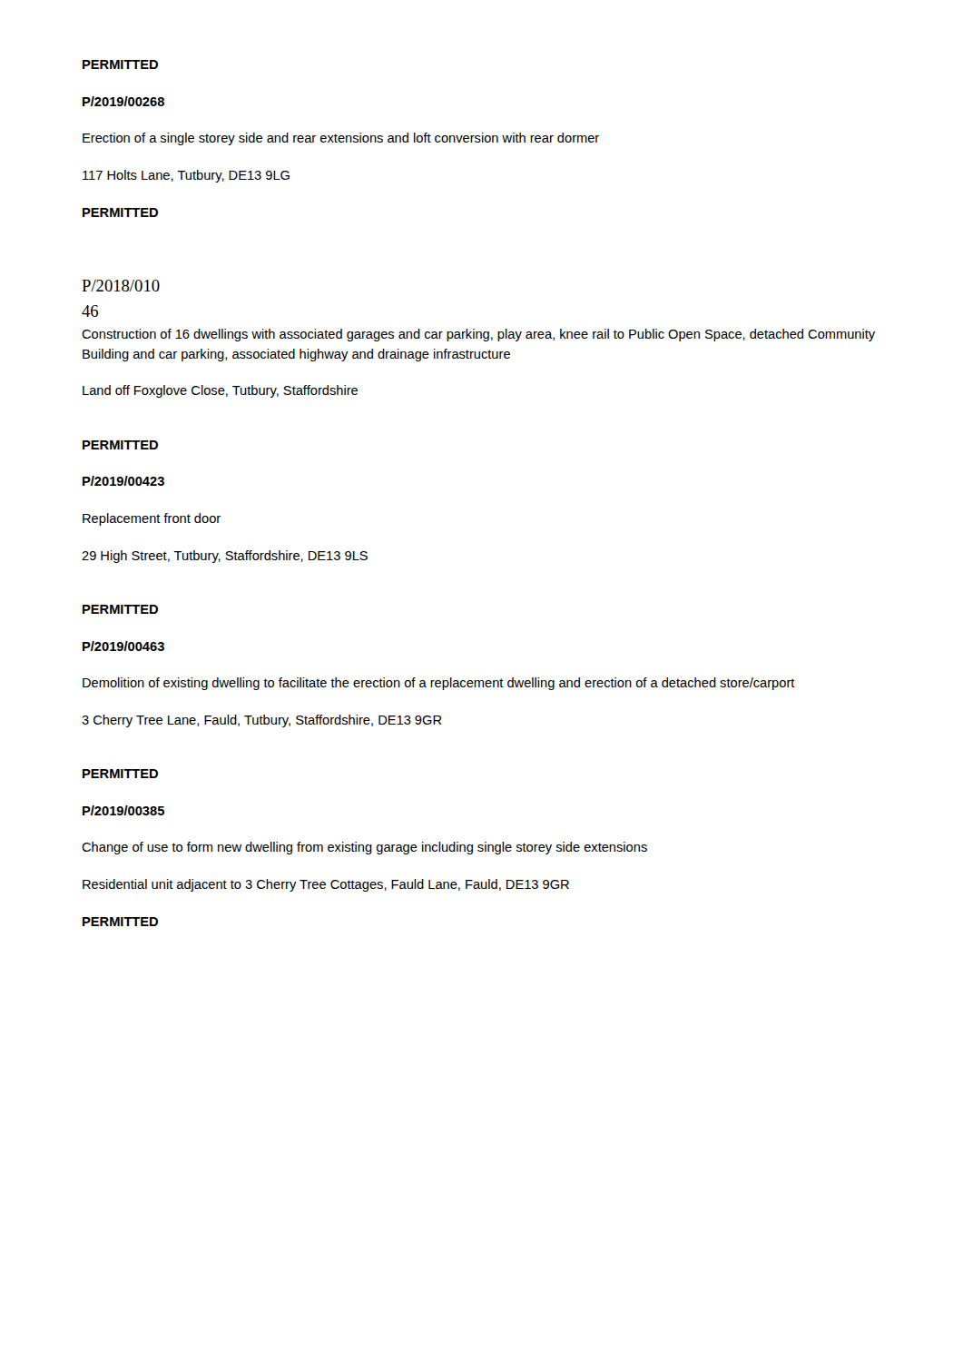PERMITTED
P/2019/00268
Erection of a single storey side and rear extensions and loft conversion with rear dormer
117 Holts Lane, Tutbury, DE13 9LG
PERMITTED
P/2018/010
46
Construction of 16 dwellings with associated garages and car parking, play area, knee rail to Public Open Space, detached Community Building and car parking, associated highway and drainage infrastructure
Land off Foxglove Close, Tutbury, Staffordshire
PERMITTED
P/2019/00423
Replacement front door
29 High Street, Tutbury, Staffordshire, DE13 9LS
PERMITTED
P/2019/00463
Demolition of existing dwelling to facilitate the erection of a replacement dwelling and erection of a detached store/carport
3 Cherry Tree Lane, Fauld, Tutbury, Staffordshire, DE13 9GR
PERMITTED
P/2019/00385
Change of use to form new dwelling from existing garage including single storey side extensions
Residential unit adjacent to 3 Cherry Tree Cottages, Fauld Lane, Fauld, DE13 9GR
PERMITTED